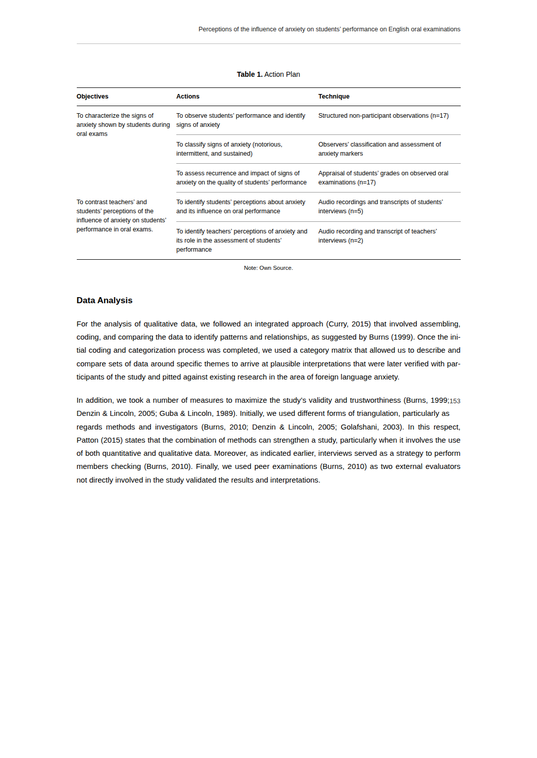Perceptions of the influence of anxiety on students’ performance on English oral examinations
Table 1. Action Plan
| Objectives | Actions | Technique |
| --- | --- | --- |
| To characterize the signs of anxiety shown by students during oral exams | To observe students’ performance and identify signs of anxiety | Structured non-participant observations (n=17) |
| To classify signs of anxiety (notorious, intermittent, and sustained) | Observers’ classification and assessment of anxiety markers |
| To assess recurrence and impact of signs of anxiety on the quality of students’ performance | Appraisal of students’ grades on observed oral examinations (n=17) |
| To contrast teachers’ and students’ perceptions of the influence of anxiety on students’ performance in oral exams. | To identify students’ perceptions about anxiety and its influence on oral performance | Audio recordings and transcripts of students’ interviews (n=5) |
| To identify teachers’ perceptions of anxiety and its role in the assessment of students’ performance | Audio recording and transcript of teachers’ interviews (n=2) |
Note: Own Source.
Data Analysis
For the analysis of qualitative data, we followed an integrated approach (Curry, 2015) that involved assembling, coding, and comparing the data to identify patterns and relationships, as suggested by Burns (1999). Once the initial coding and categorization process was completed, we used a category matrix that allowed us to describe and compare sets of data around specific themes to arrive at plausible interpretations that were later verified with participants of the study and pitted against existing research in the area of foreign language anxiety.
153 In addition, we took a number of measures to maximize the study’s validity and trustworthiness (Burns, 1999; Denzin & Lincoln, 2005; Guba & Lincoln, 1989). Initially, we used different forms of triangulation, particularly as regards methods and investigators (Burns, 2010; Denzin & Lincoln, 2005; Golafshani, 2003). In this respect, Patton (2015) states that the combination of methods can strengthen a study, particularly when it involves the use of both quantitative and qualitative data. Moreover, as indicated earlier, interviews served as a strategy to perform members checking (Burns, 2010). Finally, we used peer examinations (Burns, 2010) as two external evaluators not directly involved in the study validated the results and interpretations.